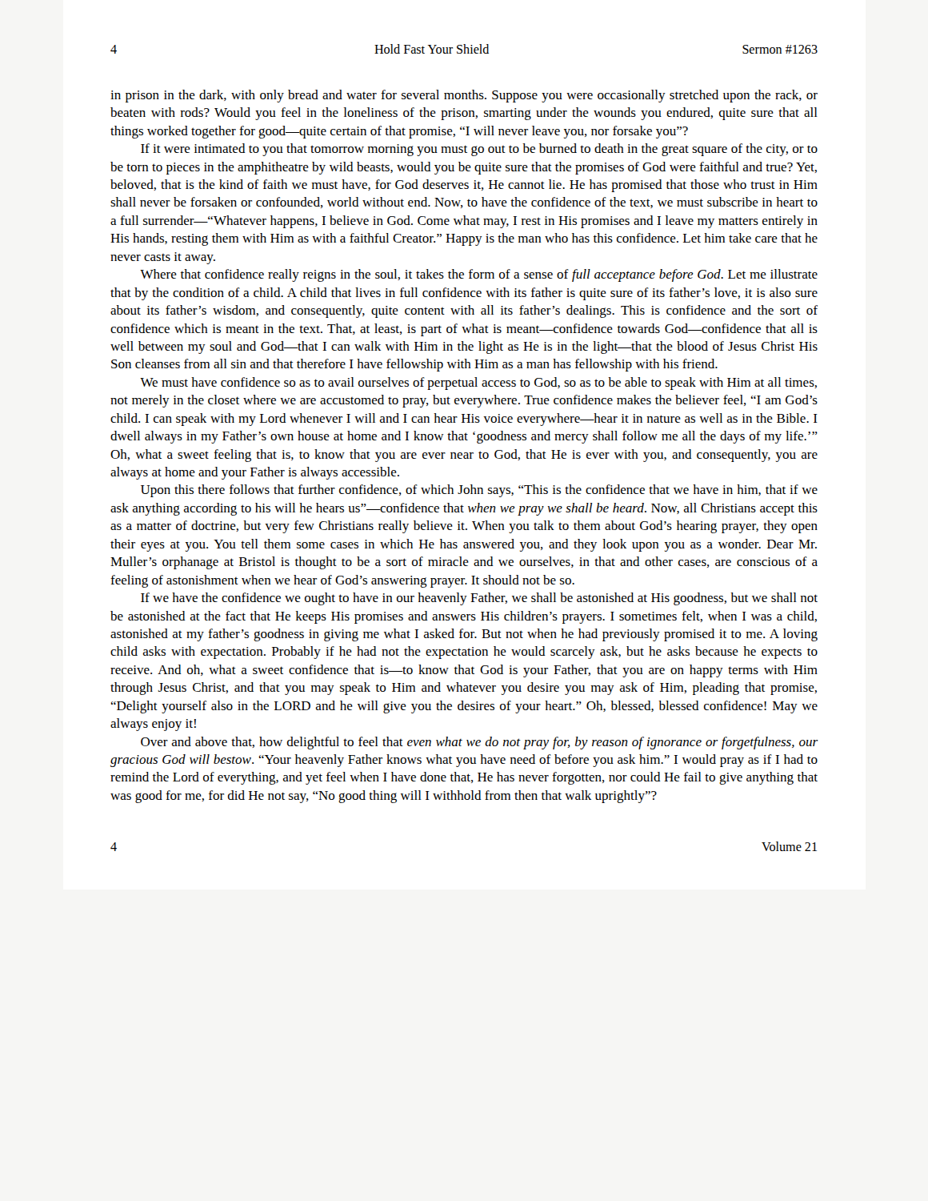4
Hold Fast Your Shield
Sermon #1263
in prison in the dark, with only bread and water for several months. Suppose you were occasionally stretched upon the rack, or beaten with rods? Would you feel in the loneliness of the prison, smarting under the wounds you endured, quite sure that all things worked together for good—quite certain of that promise, “I will never leave you, nor forsake you”?
If it were intimated to you that tomorrow morning you must go out to be burned to death in the great square of the city, or to be torn to pieces in the amphitheatre by wild beasts, would you be quite sure that the promises of God were faithful and true? Yet, beloved, that is the kind of faith we must have, for God deserves it, He cannot lie. He has promised that those who trust in Him shall never be forsaken or confounded, world without end. Now, to have the confidence of the text, we must subscribe in heart to a full surrender—“Whatever happens, I believe in God. Come what may, I rest in His promises and I leave my matters entirely in His hands, resting them with Him as with a faithful Creator.” Happy is the man who has this confidence. Let him take care that he never casts it away.
Where that confidence really reigns in the soul, it takes the form of a sense of full acceptance before God. Let me illustrate that by the condition of a child. A child that lives in full confidence with its father is quite sure of its father’s love, it is also sure about its father’s wisdom, and consequently, quite content with all its father’s dealings. This is confidence and the sort of confidence which is meant in the text. That, at least, is part of what is meant—confidence towards God—confidence that all is well between my soul and God—that I can walk with Him in the light as He is in the light—that the blood of Jesus Christ His Son cleanses from all sin and that therefore I have fellowship with Him as a man has fellowship with his friend.
We must have confidence so as to avail ourselves of perpetual access to God, so as to be able to speak with Him at all times, not merely in the closet where we are accustomed to pray, but everywhere. True confidence makes the believer feel, “I am God’s child. I can speak with my Lord whenever I will and I can hear His voice everywhere—hear it in nature as well as in the Bible. I dwell always in my Father’s own house at home and I know that ‘goodness and mercy shall follow me all the days of my life.’” Oh, what a sweet feeling that is, to know that you are ever near to God, that He is ever with you, and consequently, you are always at home and your Father is always accessible.
Upon this there follows that further confidence, of which John says, “This is the confidence that we have in him, that if we ask anything according to his will he hears us”—confidence that when we pray we shall be heard. Now, all Christians accept this as a matter of doctrine, but very few Christians really believe it. When you talk to them about God’s hearing prayer, they open their eyes at you. You tell them some cases in which He has answered you, and they look upon you as a wonder. Dear Mr. Muller’s orphanage at Bristol is thought to be a sort of miracle and we ourselves, in that and other cases, are conscious of a feeling of astonishment when we hear of God’s answering prayer. It should not be so.
If we have the confidence we ought to have in our heavenly Father, we shall be astonished at His goodness, but we shall not be astonished at the fact that He keeps His promises and answers His children’s prayers. I sometimes felt, when I was a child, astonished at my father’s goodness in giving me what I asked for. But not when he had previously promised it to me. A loving child asks with expectation. Probably if he had not the expectation he would scarcely ask, but he asks because he expects to receive. And oh, what a sweet confidence that is—to know that God is your Father, that you are on happy terms with Him through Jesus Christ, and that you may speak to Him and whatever you desire you may ask of Him, pleading that promise, “Delight yourself also in the LORD and he will give you the desires of your heart.” Oh, blessed, blessed confidence! May we always enjoy it!
Over and above that, how delightful to feel that even what we do not pray for, by reason of ignorance or forgetfulness, our gracious God will bestow. “Your heavenly Father knows what you have need of before you ask him.” I would pray as if I had to remind the Lord of everything, and yet feel when I have done that, He has never forgotten, nor could He fail to give anything that was good for me, for did He not say, “No good thing will I withhold from then that walk uprightly”?
4
Volume 21